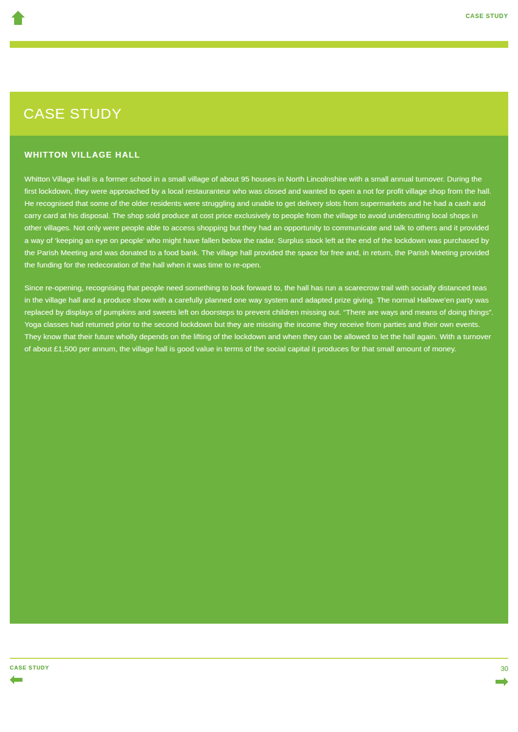Case Study
Case Study
Whitton Village Hall
Whitton Village Hall is a former school in a small village of about 95 houses in North Lincolnshire with a small annual turnover. During the first lockdown, they were approached by a local restauranteur who was closed and wanted to open a not for profit village shop from the hall. He recognised that some of the older residents were struggling and unable to get delivery slots from supermarkets and he had a cash and carry card at his disposal. The shop sold produce at cost price exclusively to people from the village to avoid undercutting local shops in other villages. Not only were people able to access shopping but they had an opportunity to communicate and talk to others and it provided a way of ‘keeping an eye on people’ who might have fallen below the radar. Surplus stock left at the end of the lockdown was purchased by the Parish Meeting and was donated to a food bank. The village hall provided the space for free and, in return, the Parish Meeting provided the funding for the redecoration of the hall when it was time to re-open.
Since re-opening, recognising that people need something to look forward to, the hall has run a scarecrow trail with socially distanced teas in the village hall and a produce show with a carefully planned one way system and adapted prize giving. The normal Hallowe’en party was replaced by displays of pumpkins and sweets left on doorsteps to prevent children missing out. “There are ways and means of doing things”. Yoga classes had returned prior to the second lockdown but they are missing the income they receive from parties and their own events. They know that their future wholly depends on the lifting of the lockdown and when they can be allowed to let the hall again. With a turnover of about £1,500 per annum, the village hall is good value in terms of the social capital it produces for that small amount of money.
Case Study
30